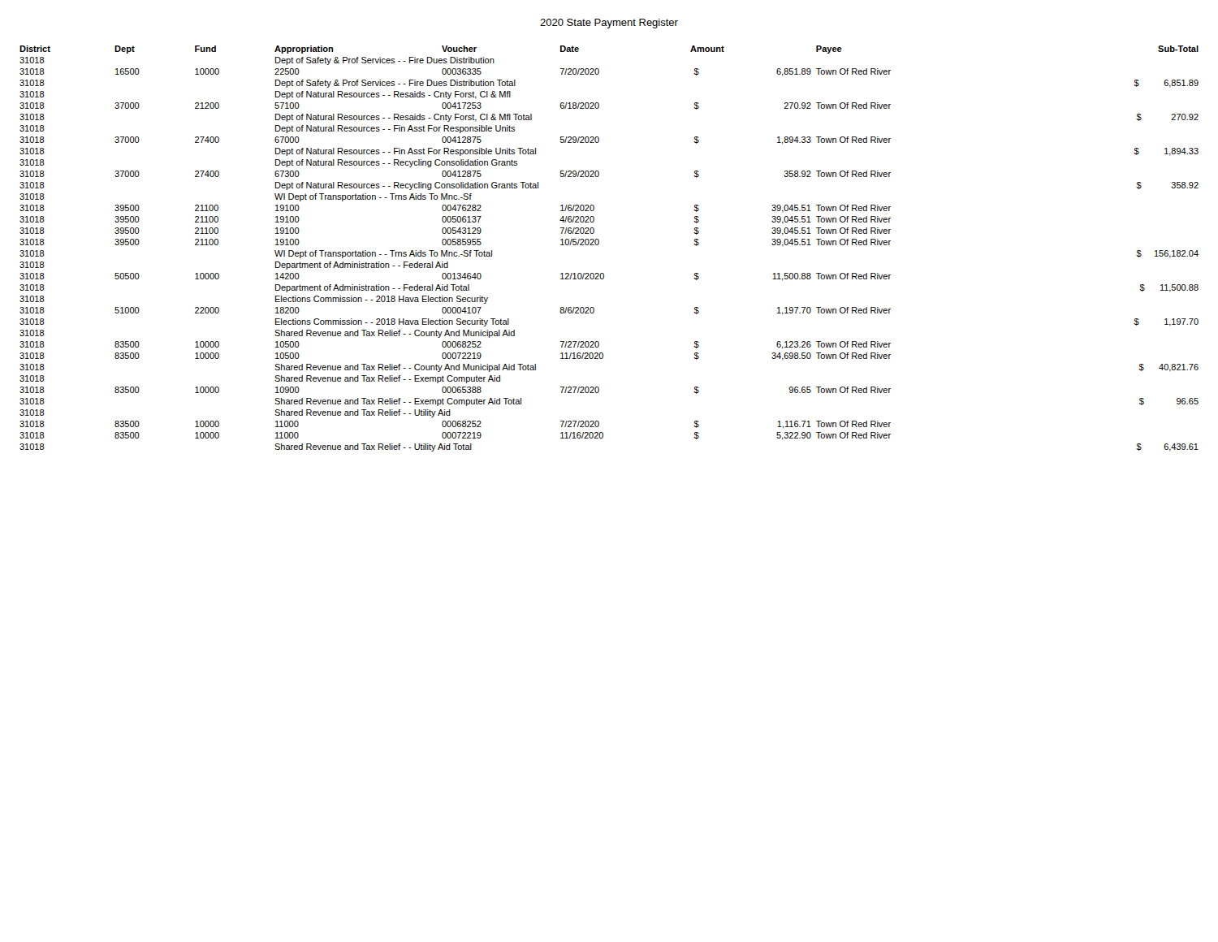2020 State Payment Register
| District | Dept | Fund | Appropriation | Voucher | Date | Amount | Payee | Sub-Total |
| --- | --- | --- | --- | --- | --- | --- | --- | --- |
| 31018 | | | Dept of Safety & Prof Services - - Fire Dues Distribution | |
| 31018 | 16500 | 10000 | 22500 | 00036335 | 7/20/2020 | $ | 6,851.89 | Town Of Red River | |
| 31018 | | | Dept of Safety & Prof Services - - Fire Dues Distribution Total | $ 6,851.89 |
| 31018 | | | Dept of Natural Resources - - Resaids - Cnty Forst, Cl & Mfl | |
| 31018 | 37000 | 21200 | 57100 | 00417253 | 6/18/2020 | $ | 270.92 | Town Of Red River | |
| 31018 | | | Dept of Natural Resources - - Resaids - Cnty Forst, Cl & Mfl Total | $ 270.92 |
| 31018 | | | Dept of Natural Resources - - Fin Asst For Responsible Units | |
| 31018 | 37000 | 27400 | 67000 | 00412875 | 5/29/2020 | $ | 1,894.33 | Town Of Red River | |
| 31018 | | | Dept of Natural Resources - - Fin Asst For Responsible Units Total | $ 1,894.33 |
| 31018 | | | Dept of Natural Resources - - Recycling Consolidation Grants | |
| 31018 | 37000 | 27400 | 67300 | 00412875 | 5/29/2020 | $ | 358.92 | Town Of Red River | |
| 31018 | | | Dept of Natural Resources - - Recycling Consolidation Grants Total | $ 358.92 |
| 31018 | | | WI Dept of Transportation - - Trns Aids To Mnc.-Sf | |
| 31018 | 39500 | 21100 | 19100 | 00476282 | 1/6/2020 | $ | 39,045.51 | Town Of Red River | |
| 31018 | 39500 | 21100 | 19100 | 00506137 | 4/6/2020 | $ | 39,045.51 | Town Of Red River | |
| 31018 | 39500 | 21100 | 19100 | 00543129 | 7/6/2020 | $ | 39,045.51 | Town Of Red River | |
| 31018 | 39500 | 21100 | 19100 | 00585955 | 10/5/2020 | $ | 39,045.51 | Town Of Red River | |
| 31018 | | | WI Dept of Transportation - - Trns Aids To Mnc.-Sf Total | $ 156,182.04 |
| 31018 | | | Department of Administration - - Federal Aid | |
| 31018 | 50500 | 10000 | 14200 | 00134640 | 12/10/2020 | $ | 11,500.88 | Town Of Red River | |
| 31018 | | | Department of Administration - - Federal Aid Total | $ 11,500.88 |
| 31018 | | | Elections Commission - - 2018 Hava Election Security | |
| 31018 | 51000 | 22000 | 18200 | 00004107 | 8/6/2020 | $ | 1,197.70 | Town Of Red River | |
| 31018 | | | Elections Commission - - 2018 Hava Election Security Total | $ 1,197.70 |
| 31018 | | | Shared Revenue and Tax Relief - - County And Municipal Aid | |
| 31018 | 83500 | 10000 | 10500 | 00068252 | 7/27/2020 | $ | 6,123.26 | Town Of Red River | |
| 31018 | 83500 | 10000 | 10500 | 00072219 | 11/16/2020 | $ | 34,698.50 | Town Of Red River | |
| 31018 | | | Shared Revenue and Tax Relief - - County And Municipal Aid Total | $ 40,821.76 |
| 31018 | | | Shared Revenue and Tax Relief - - Exempt Computer Aid | |
| 31018 | 83500 | 10000 | 10900 | 00065388 | 7/27/2020 | $ | 96.65 | Town Of Red River | |
| 31018 | | | Shared Revenue and Tax Relief - - Exempt Computer Aid Total | $ 96.65 |
| 31018 | | | Shared Revenue and Tax Relief - - Utility Aid | |
| 31018 | 83500 | 10000 | 11000 | 00068252 | 7/27/2020 | $ | 1,116.71 | Town Of Red River | |
| 31018 | 83500 | 10000 | 11000 | 00072219 | 11/16/2020 | $ | 5,322.90 | Town Of Red River | |
| 31018 | | | Shared Revenue and Tax Relief - - Utility Aid Total | $ 6,439.61 |